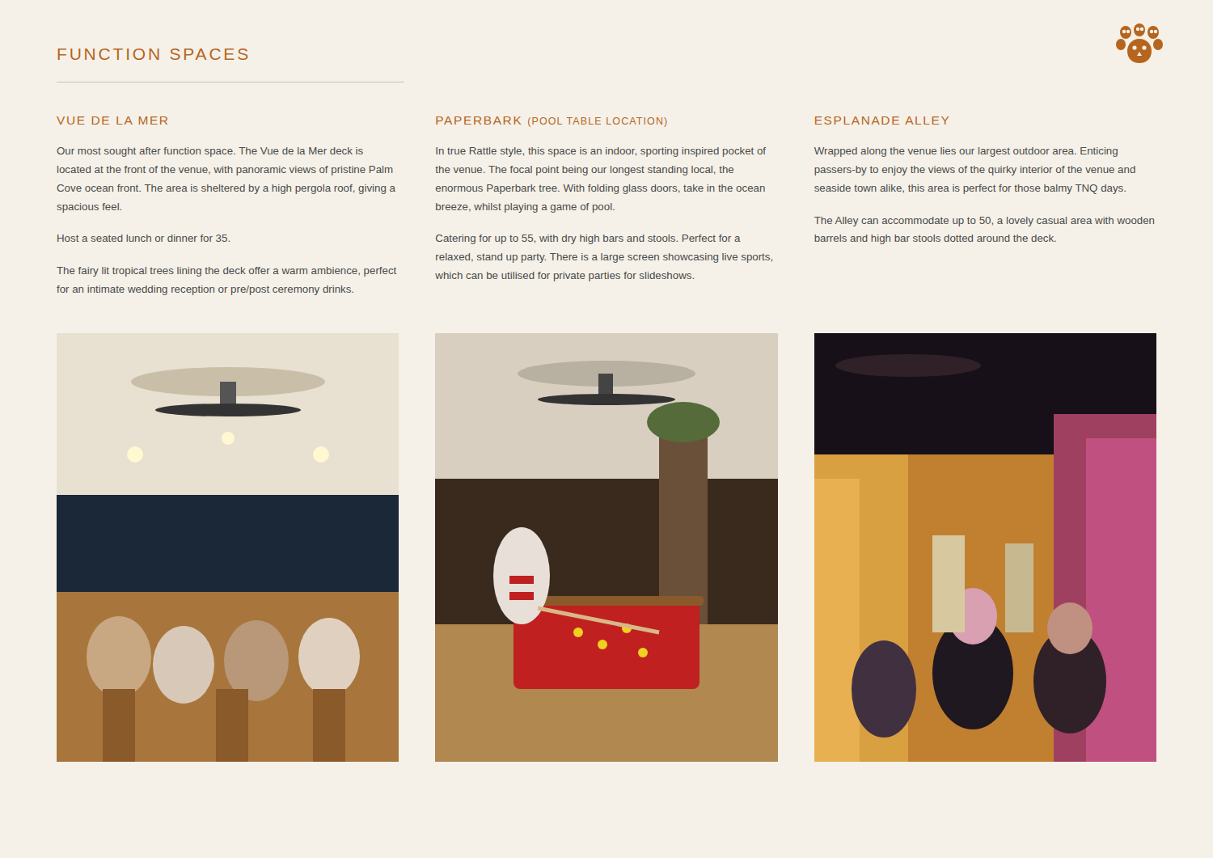Function Spaces
Vue de la Mer
Our most sought after function space. The Vue de la Mer deck is located at the front of the venue, with panoramic views of pristine Palm Cove ocean front. The area is sheltered by a high pergola roof, giving a spacious feel.
Host a seated lunch or dinner for 35.
The fairy lit tropical trees lining the deck offer a warm ambience, perfect for an intimate wedding reception or pre/post ceremony drinks.
Paperbark (Pool Table Location)
In true Rattle style, this space is an indoor, sporting inspired pocket of the venue. The focal point being our longest standing local, the enormous Paperbark tree. With folding glass doors, take in the ocean breeze, whilst playing a game of pool.
Catering for up to 55, with dry high bars and stools. Perfect for a relaxed, stand up party. There is a large screen showcasing live sports, which can be utilised for private parties for slideshows.
Esplanade Alley
Wrapped along the venue lies our largest outdoor area. Enticing passers-by to enjoy the views of the quirky interior of the venue and seaside town alike, this area is perfect for those balmy TNQ days.
The Alley can accommodate up to 50, a lovely casual area with wooden barrels and high bar stools dotted around the deck.